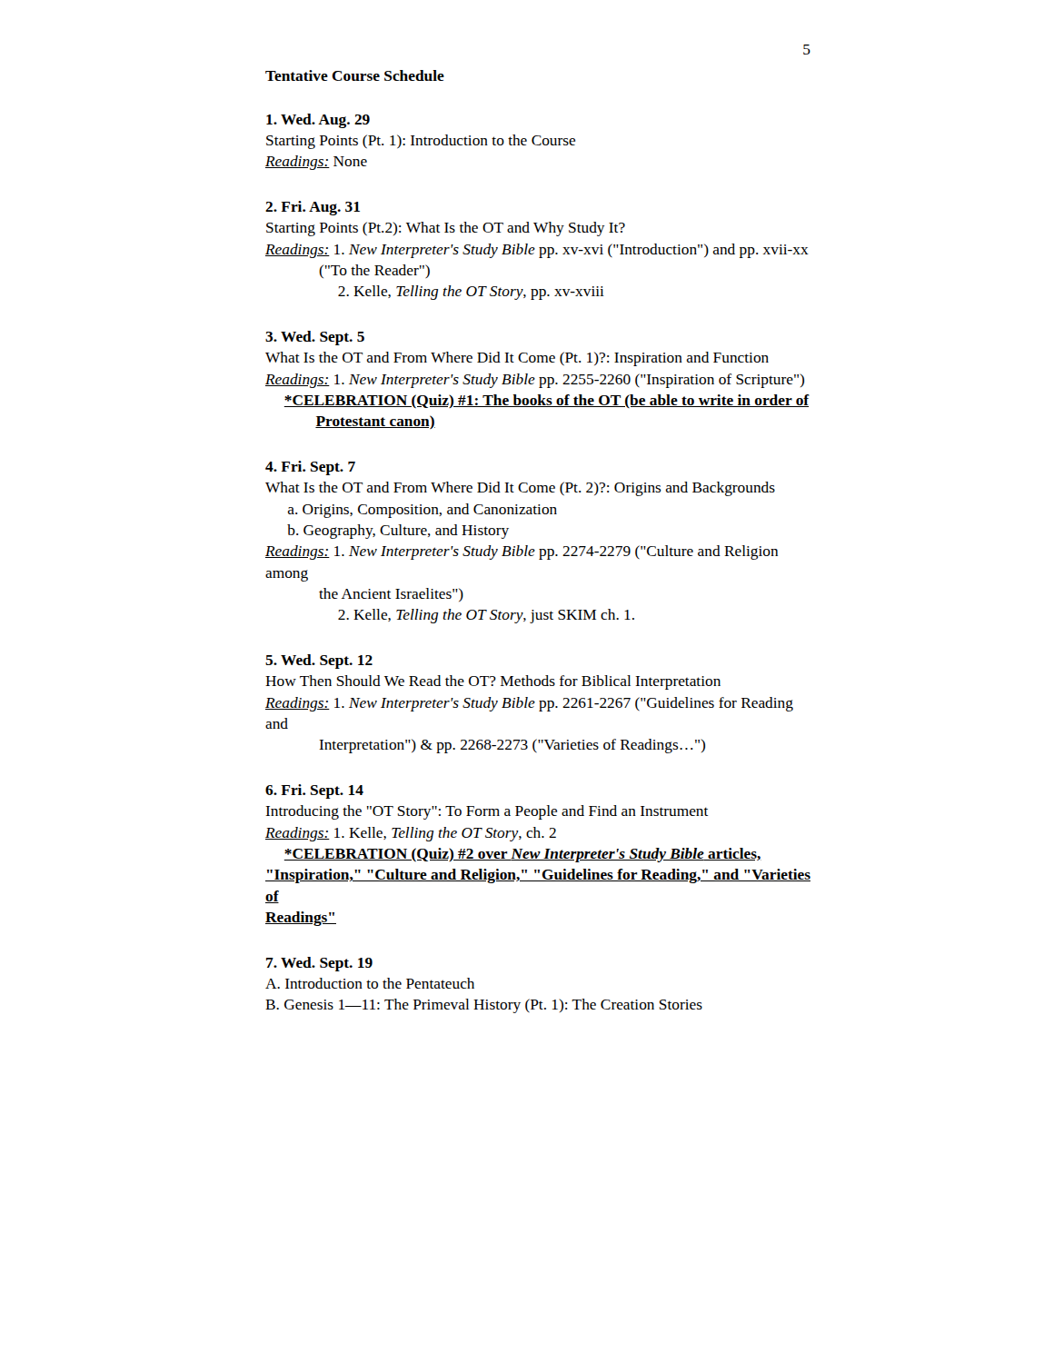5
Tentative Course Schedule
1. Wed. Aug. 29
Starting Points (Pt. 1): Introduction to the Course
Readings: None
2. Fri. Aug. 31
Starting Points (Pt.2): What Is the OT and Why Study It?
Readings: 1. New Interpreter's Study Bible pp. xv-xvi ("Introduction") and pp. xvii-xx
("To the Reader")
2. Kelle, Telling the OT Story, pp. xv-xviii
3. Wed. Sept. 5
What Is the OT and From Where Did It Come (Pt. 1)?: Inspiration and Function
Readings: 1. New Interpreter's Study Bible pp. 2255-2260 ("Inspiration of Scripture")
*CELEBRATION (Quiz) #1: The books of the OT (be able to write in order of
Protestant canon)
4. Fri. Sept. 7
What Is the OT and From Where Did It Come (Pt. 2)?: Origins and Backgrounds
a. Origins, Composition, and Canonization
b. Geography, Culture, and History
Readings: 1. New Interpreter's Study Bible pp. 2274-2279 ("Culture and Religion among
the Ancient Israelites")
2. Kelle, Telling the OT Story, just SKIM ch. 1.
5. Wed. Sept. 12
How Then Should We Read the OT? Methods for Biblical Interpretation
Readings: 1. New Interpreter's Study Bible pp. 2261-2267 ("Guidelines for Reading and
Interpretation") & pp. 2268-2273 ("Varieties of Readings…")
6. Fri. Sept. 14
Introducing the "OT Story": To Form a People and Find an Instrument
Readings: 1. Kelle, Telling the OT Story, ch. 2
*CELEBRATION (Quiz) #2 over New Interpreter's Study Bible articles,
"Inspiration," "Culture and Religion," "Guidelines for Reading," and "Varieties of
Readings"
7. Wed. Sept. 19
A. Introduction to the Pentateuch
B. Genesis 1—11: The Primeval History (Pt. 1): The Creation Stories